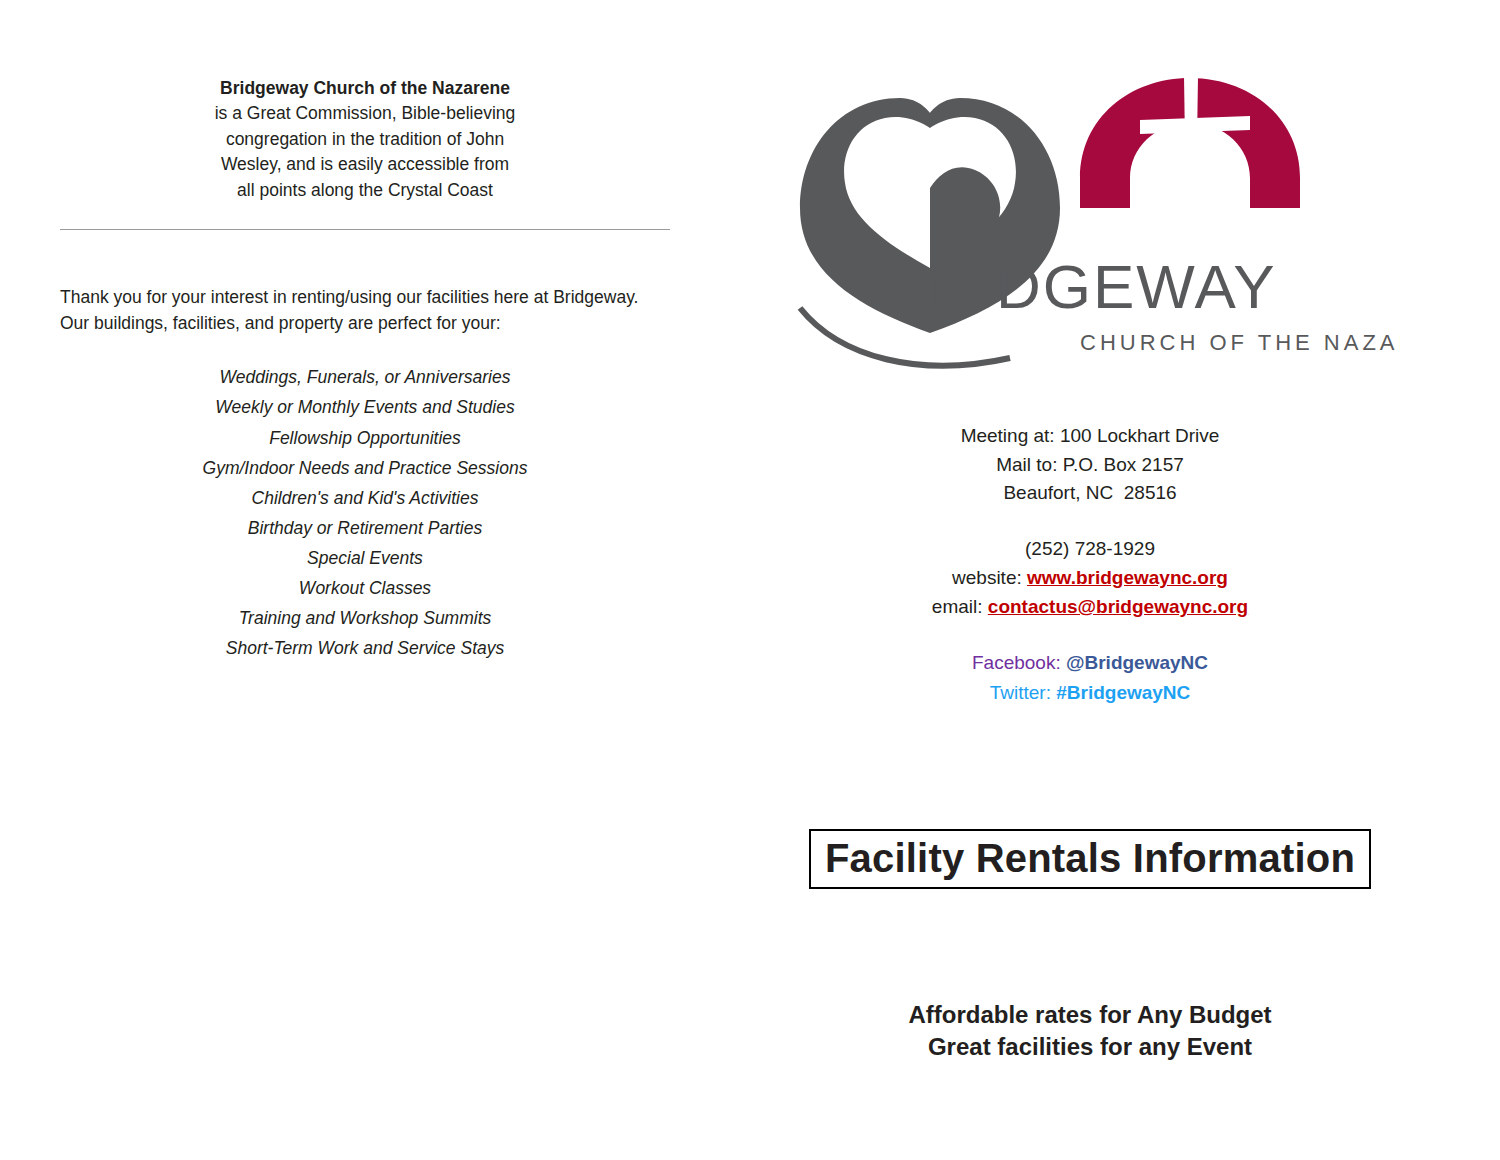Bridgeway Church of the Nazarene
is a Great Commission, Bible-believing
congregation in the tradition of John
Wesley, and is easily accessible from
all points along the Crystal Coast
Thank you for your interest in renting/using our facilities here at Bridgeway. Our buildings, facilities, and property are perfect for your:
Weddings, Funerals, or Anniversaries
Weekly or Monthly Events and Studies
Fellowship Opportunities
Gym/Indoor Needs and Practice Sessions
Children's and Kid's Activities
Birthday or Retirement Parties
Special Events
Workout Classes
Training and Workshop Summits
Short-Term Work and Service Stays
Meeting at: 100 Lockhart Drive
Mail to: P.O. Box 2157
Beaufort, NC 28516
(252) 728-1929
website: www.bridgewaync.org
email: contactus@bridgewaync.org
Facebook: @BridgewayNC
Twitter: #BridgewayNC
Facility Rentals Information
Affordable rates for Any Budget
Great facilities for any Event